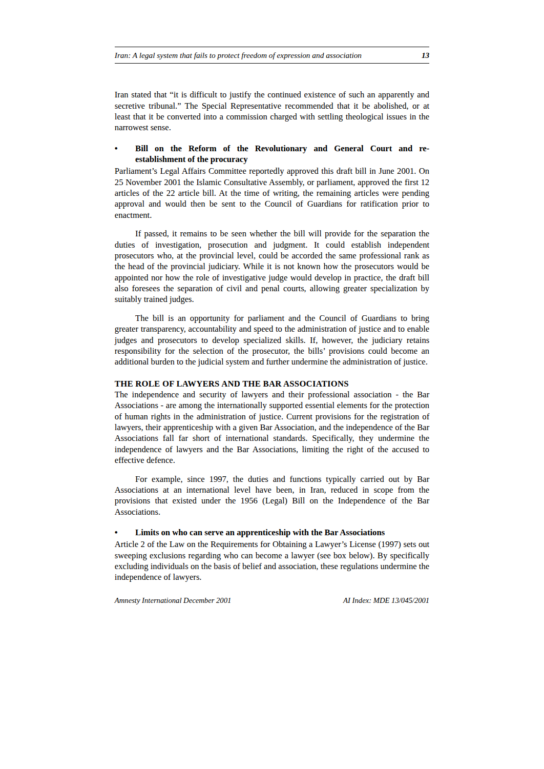Iran: A legal system that fails to protect freedom of expression and association 13
Iran stated that “it is difficult to justify the continued existence of such an apparently and secretive tribunal.” The Special Representative recommended that it be abolished, or at least that it be converted into a commission charged with settling theological issues in the narrowest sense.
• Bill on the Reform of the Revolutionary and General Court and re-establishment of the procuracy
Parliament’s Legal Affairs Committee reportedly approved this draft bill in June 2001. On 25 November 2001 the Islamic Consultative Assembly, or parliament, approved the first 12 articles of the 22 article bill. At the time of writing, the remaining articles were pending approval and would then be sent to the Council of Guardians for ratification prior to enactment.
If passed, it remains to be seen whether the bill will provide for the separation the duties of investigation, prosecution and judgment. It could establish independent prosecutors who, at the provincial level, could be accorded the same professional rank as the head of the provincial judiciary. While it is not known how the prosecutors would be appointed nor how the role of investigative judge would develop in practice, the draft bill also foresees the separation of civil and penal courts, allowing greater specialization by suitably trained judges.
The bill is an opportunity for parliament and the Council of Guardians to bring greater transparency, accountability and speed to the administration of justice and to enable judges and prosecutors to develop specialized skills. If, however, the judiciary retains responsibility for the selection of the prosecutor, the bills’ provisions could become an additional burden to the judicial system and further undermine the administration of justice.
The role of lawyers and the Bar Associations
The independence and security of lawyers and their professional association - the Bar Associations - are among the internationally supported essential elements for the protection of human rights in the administration of justice. Current provisions for the registration of lawyers, their apprenticeship with a given Bar Association, and the independence of the Bar Associations fall far short of international standards. Specifically, they undermine the independence of lawyers and the Bar Associations, limiting the right of the accused to effective defence.
For example, since 1997, the duties and functions typically carried out by Bar Associations at an international level have been, in Iran, reduced in scope from the provisions that existed under the 1956 (Legal) Bill on the Independence of the Bar Associations.
• Limits on who can serve an apprenticeship with the Bar Associations
Article 2 of the Law on the Requirements for Obtaining a Lawyer’s License (1997) sets out sweeping exclusions regarding who can become a lawyer (see box below). By specifically excluding individuals on the basis of belief and association, these regulations undermine the independence of lawyers.
Amnesty International December 2001 AI Index: MDE 13/045/2001